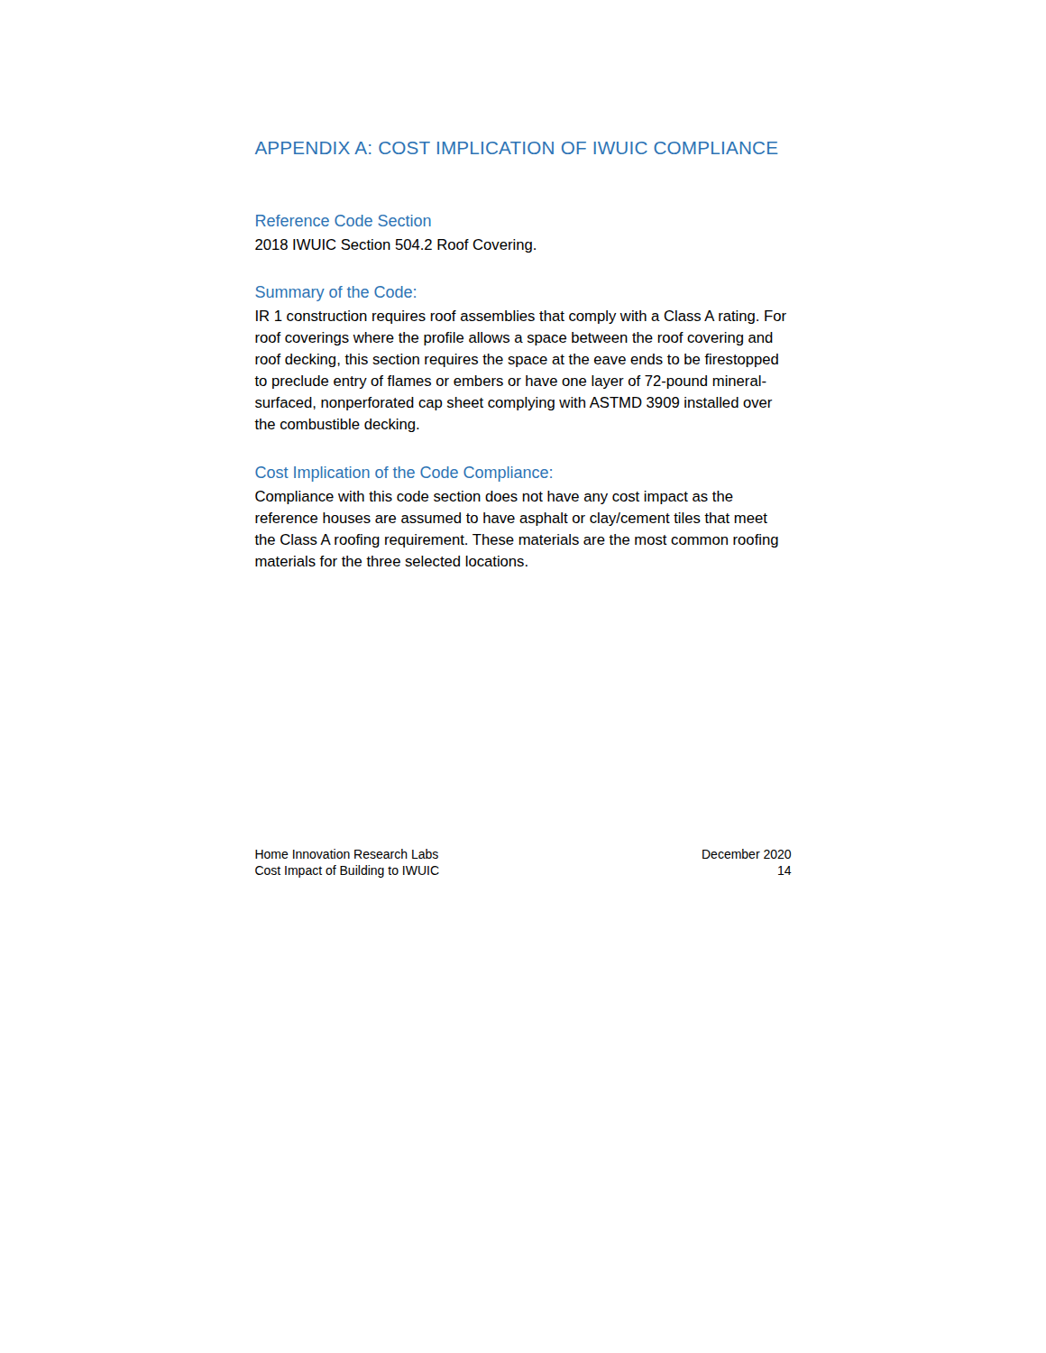APPENDIX A: COST IMPLICATION OF IWUIC COMPLIANCE
Reference Code Section
2018 IWUIC Section 504.2 Roof Covering.
Summary of the Code:
IR 1 construction requires roof assemblies that comply with a Class A rating. For roof coverings where the profile allows a space between the roof covering and roof decking, this section requires the space at the eave ends to be firestopped to preclude entry of flames or embers or have one layer of 72-pound mineral-surfaced, nonperforated cap sheet complying with ASTMD 3909 installed over the combustible decking.
Cost Implication of the Code Compliance:
Compliance with this code section does not have any cost impact as the reference houses are assumed to have asphalt or clay/cement tiles that meet the Class A roofing requirement. These materials are the most common roofing materials for the three selected locations.
Home Innovation Research Labs December 2020
Cost Impact of Building to IWUIC 14